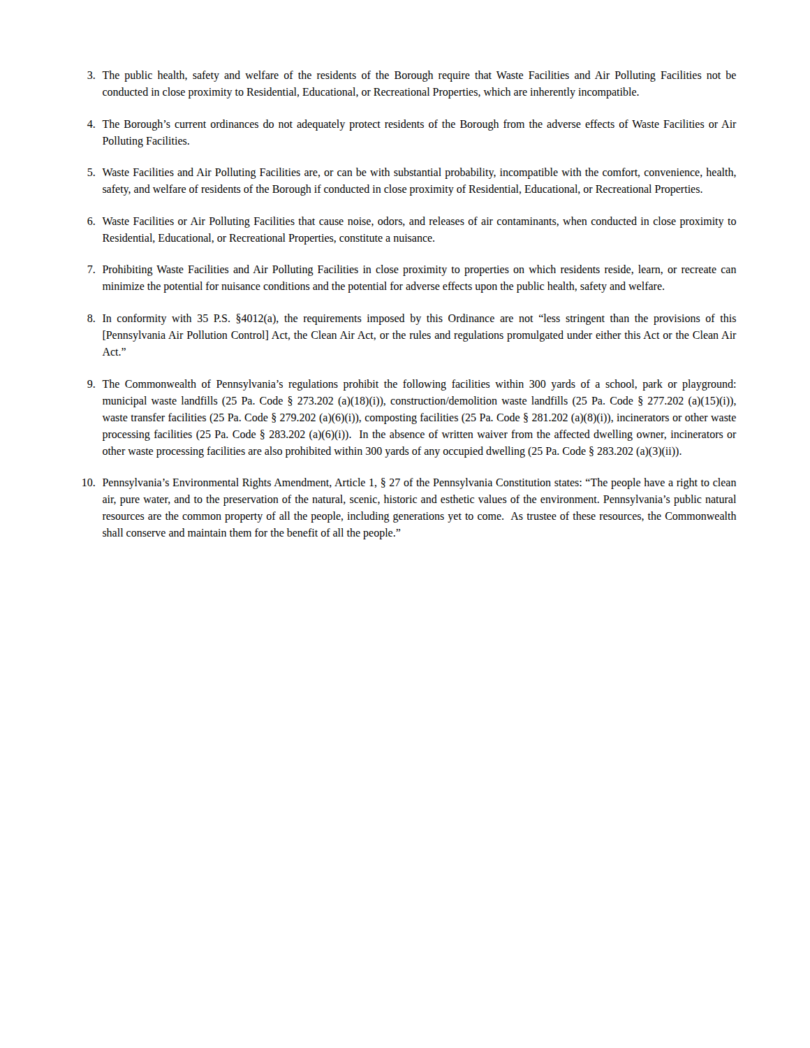The public health, safety and welfare of the residents of the Borough require that Waste Facilities and Air Polluting Facilities not be conducted in close proximity to Residential, Educational, or Recreational Properties, which are inherently incompatible.
The Borough’s current ordinances do not adequately protect residents of the Borough from the adverse effects of Waste Facilities or Air Polluting Facilities.
Waste Facilities and Air Polluting Facilities are, or can be with substantial probability, incompatible with the comfort, convenience, health, safety, and welfare of residents of the Borough if conducted in close proximity of Residential, Educational, or Recreational Properties.
Waste Facilities or Air Polluting Facilities that cause noise, odors, and releases of air contaminants, when conducted in close proximity to Residential, Educational, or Recreational Properties, constitute a nuisance.
Prohibiting Waste Facilities and Air Polluting Facilities in close proximity to properties on which residents reside, learn, or recreate can minimize the potential for nuisance conditions and the potential for adverse effects upon the public health, safety and welfare.
In conformity with 35 P.S. §4012(a), the requirements imposed by this Ordinance are not “less stringent than the provisions of this [Pennsylvania Air Pollution Control] Act, the Clean Air Act, or the rules and regulations promulgated under either this Act or the Clean Air Act.”
The Commonwealth of Pennsylvania’s regulations prohibit the following facilities within 300 yards of a school, park or playground: municipal waste landfills (25 Pa. Code § 273.202 (a)(18)(i)), construction/demolition waste landfills (25 Pa. Code § 277.202 (a)(15)(i)), waste transfer facilities (25 Pa. Code § 279.202 (a)(6)(i)), composting facilities (25 Pa. Code § 281.202 (a)(8)(i)), incinerators or other waste processing facilities (25 Pa. Code § 283.202 (a)(6)(i)). In the absence of written waiver from the affected dwelling owner, incinerators or other waste processing facilities are also prohibited within 300 yards of any occupied dwelling (25 Pa. Code § 283.202 (a)(3)(ii)).
Pennsylvania’s Environmental Rights Amendment, Article 1, § 27 of the Pennsylvania Constitution states: “The people have a right to clean air, pure water, and to the preservation of the natural, scenic, historic and esthetic values of the environment. Pennsylvania’s public natural resources are the common property of all the people, including generations yet to come. As trustee of these resources, the Commonwealth shall conserve and maintain them for the benefit of all the people.”